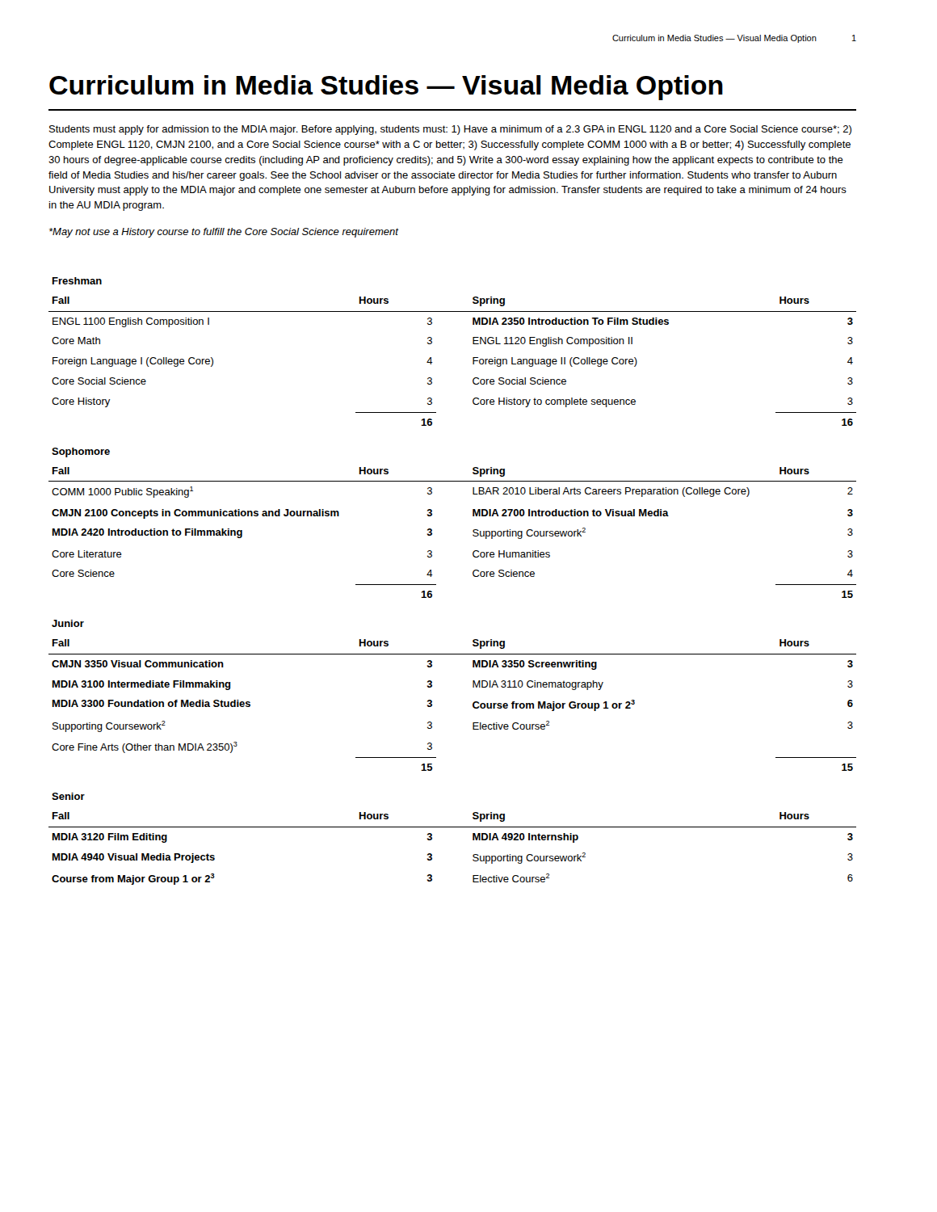Curriculum in Media Studies — Visual Media Option 1
Curriculum in Media Studies — Visual Media Option
Students must apply for admission to the MDIA major. Before applying, students must: 1) Have a minimum of a 2.3 GPA in ENGL 1120 and a Core Social Science course*; 2) Complete ENGL 1120, CMJN 2100, and a Core Social Science course* with a C or better; 3) Successfully complete COMM 1000 with a B or better; 4) Successfully complete 30 hours of degree-applicable course credits (including AP and proficiency credits); and 5) Write a 300-word essay explaining how the applicant expects to contribute to the field of Media Studies and his/her career goals. See the School adviser or the associate director for Media Studies for further information. Students who transfer to Auburn University must apply to the MDIA major and complete one semester at Auburn before applying for admission. Transfer students are required to take a minimum of 24 hours in the AU MDIA program.
*May not use a History course to fulfill the Core Social Science requirement
| Freshman |
| Fall | Hours | | Spring | Hours |
| ENGL 1100 English Composition I | 3 | | MDIA 2350 Introduction To Film Studies | 3 |
| Core Math | 3 | | ENGL 1120 English Composition II | 3 |
| Foreign Language I (College Core) | 4 | | Foreign Language II (College Core) | 4 |
| Core Social Science | 3 | | Core Social Science | 3 |
| Core History | 3 | | Core History to complete sequence | 3 |
| | 16 | | | 16 |
| Sophomore |
| Fall | Hours | | Spring | Hours |
| COMM 1000 Public Speaking 1 | 3 | | LBAR 2010 Liberal Arts Careers Preparation (College Core) | 2 |
| CMJN 2100 Concepts in Communications and Journalism | 3 | | MDIA 2700 Introduction to Visual Media | 3 |
| MDIA 2420 Introduction to Filmmaking | 3 | | Supporting Coursework 2 | 3 |
| Core Literature | 3 | | Core Humanities | 3 |
| Core Science | 4 | | Core Science | 4 |
| | 16 | | | 15 |
| Junior |
| Fall | Hours | | Spring | Hours |
| CMJN 3350 Visual Communication | 3 | | MDIA 3350 Screenwriting | 3 |
| MDIA 3100 Intermediate Filmmaking | 3 | | MDIA 3110 Cinematography | 3 |
| MDIA 3300 Foundation of Media Studies | 3 | | Course from Major Group 1 or 2 3 | 6 |
| Supporting Coursework 2 | 3 | | Elective Course 2 | 3 |
| Core Fine Arts (Other than MDIA 2350) 3 | 3 | | | |
| | 15 | | | 15 |
| Senior |
| Fall | Hours | | Spring | Hours |
| MDIA 3120 Film Editing | 3 | | MDIA 4920 Internship | 3 |
| MDIA 4940 Visual Media Projects | 3 | | Supporting Coursework 2 | 3 |
| Course from Major Group 1 or 2 3 | 3 | | Elective Course 2 | 6 |